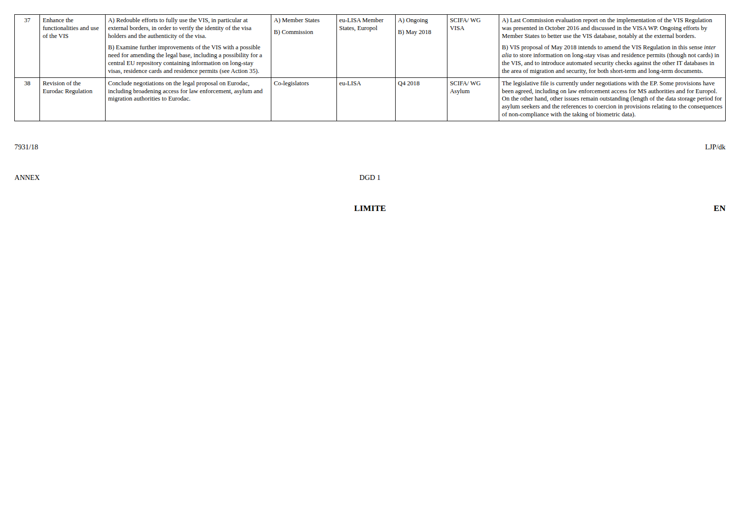| 37 | Enhance the functionalities and use of the VIS | A) Redouble efforts to fully use the VIS, in particular at external borders, in order to verify the identity of the visa holders and the authenticity of the visa. B) Examine further improvements of the VIS with a possible need for amending the legal base, including a possibility for a central EU repository containing information on long-stay visas, residence cards and residence permits (see Action 35). | A) Member States B) Commission | eu-LISA Member States, Europol | A) Ongoing B) May 2018 | SCIFA/ WG VISA | A) Last Commission evaluation report on the implementation of the VIS Regulation was presented in October 2016 and discussed in the VISA WP. Ongoing efforts by Member States to better use the VIS database, notably at the external borders. B) VIS proposal of May 2018 intends to amend the VIS Regulation in this sense inter alia to store information on long-stay visas and residence permits (though not cards) in the VIS, and to introduce automated security checks against the other IT databases in the area of migration and security, for both short-term and long-term documents. |
| 38 | Revision of the Eurodac Regulation | Conclude negotiations on the legal proposal on Eurodac, including broadening access for law enforcement, asylum and migration authorities to Eurodac. | Co-legislators | eu-LISA | Q4 2018 | SCIFA/ WG Asylum | The legislative file is currently under negotiations with the EP. Some provisions have been agreed, including on law enforcement access for MS authorities and for Europol. On the other hand, other issues remain outstanding (length of the data storage period for asylum seekers and the references to coercion in provisions relating to the consequences of non-compliance with the taking of biometric data). |
| 7931/18 | | LJP/dk |
| ANNEX | DGD 1 | |
| | LIMITE | EN |